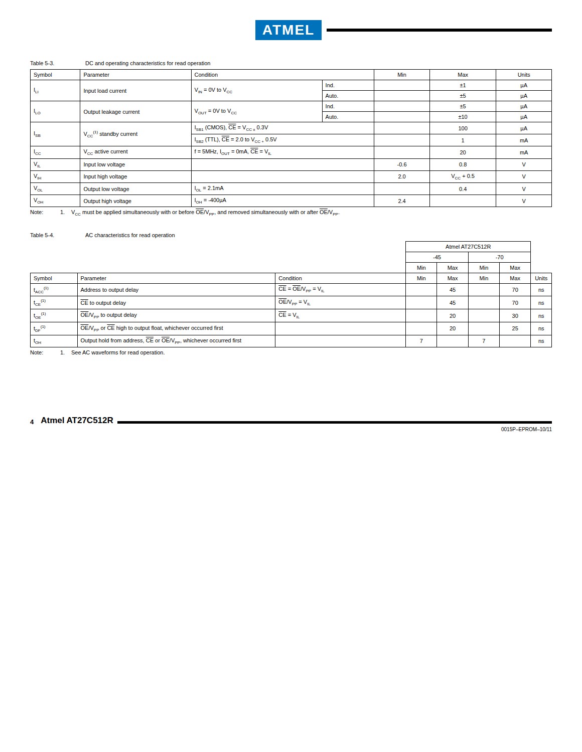ATMEL
Table 5-3. DC and operating characteristics for read operation
| Symbol | Parameter | Condition | Min | Max | Units |
| --- | --- | --- | --- | --- | --- |
| I LI | Input load current | V IN = 0V to V CC | Ind. | | ±1 | µA |
| Auto. | | ±5 | µA |
| I LO | Output leakage current | V OUT = 0V to V CC | Ind. | | ±5 | µA |
| Auto. | | ±10 | µA |
| I SB | V CC (1) standby current | I SB1 (CMOS), CE = V CC ± 0.3V | | 100 | µA |
| I SB2 (TTL), CE = 2.0 to V CC + 0.5V | | 1 | mA |
| I CC | V CC active current | f = 5MHz, I OUT = 0mA, CE = V IL | | 20 | mA |
| V IL | Input low voltage | | -0.6 | 0.8 | V |
| V IH | Input high voltage | | 2.0 | V CC + 0.5 | V |
| V OL | Output low voltage | I OL = 2.1mA | | 0.4 | V |
| V OH | Output high voltage | I OH = -400µA | 2.4 | | V |
Note: 1. VCC must be applied simultaneously with or before OE/VPP, and removed simultaneously with or after OE/VPP.
Table 5-4. AC characteristics for read operation
| | | | Atmel AT27C512R | |
| -45 | -70 |
| Min | Max | Min | Max |
| Symbol | Parameter | Condition | Min | Max | Min | Max | Units |
| t ACC (1) | Address to output delay | CE = OE /V PP = V IL | | 45 | | 70 | ns |
| t CE (1) | CE to output delay | OE /V PP = V IL | | 45 | | 70 | ns |
| t OE (1) | OE /V PP to output delay | CE = V IL | | 20 | | 30 | ns |
| t DF (1) | OE /V PP or CE high to output float, whichever occurred first | | | 20 | | 25 | ns |
| t OH | Output hold from address, CE or OE /V PP , whichever occurred first | | 7 | | 7 | | ns |
Note: 1. See AC waveforms for read operation.
4
Atmel AT27C512R
0015P–EPROM–10/11